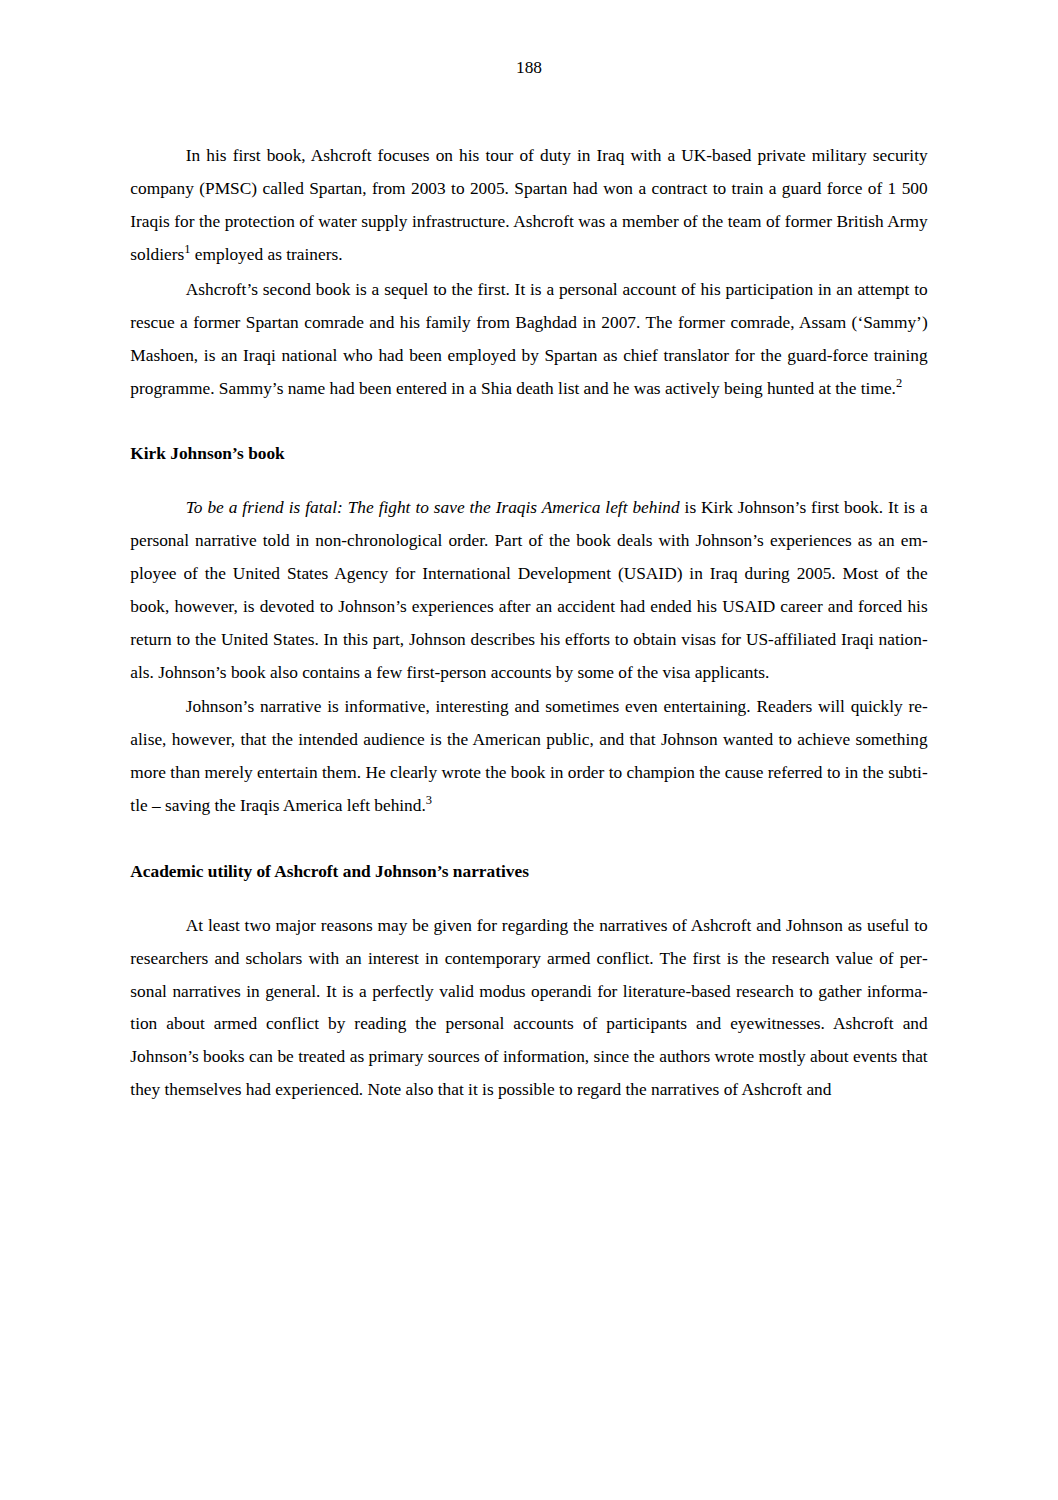188
In his first book, Ashcroft focuses on his tour of duty in Iraq with a UK-based private military security company (PMSC) called Spartan, from 2003 to 2005. Spartan had won a contract to train a guard force of 1 500 Iraqis for the protection of water supply infrastructure. Ashcroft was a member of the team of former British Army soldiers1 employed as trainers.
Ashcroft’s second book is a sequel to the first. It is a personal account of his participation in an attempt to rescue a former Spartan comrade and his family from Baghdad in 2007. The former comrade, Assam (‘Sammy’) Mashoen, is an Iraqi national who had been employed by Spartan as chief translator for the guard-force training programme. Sammy’s name had been entered in a Shia death list and he was actively being hunted at the time.2
Kirk Johnson’s book
To be a friend is fatal: The fight to save the Iraqis America left behind is Kirk Johnson’s first book. It is a personal narrative told in non-chronological order. Part of the book deals with Johnson’s experiences as an employee of the United States Agency for International Development (USAID) in Iraq during 2005. Most of the book, however, is devoted to Johnson’s experiences after an accident had ended his USAID career and forced his return to the United States. In this part, Johnson describes his efforts to obtain visas for US-affiliated Iraqi nationals. Johnson’s book also contains a few first-person accounts by some of the visa applicants.
Johnson’s narrative is informative, interesting and sometimes even entertaining. Readers will quickly realise, however, that the intended audience is the American public, and that Johnson wanted to achieve something more than merely entertain them. He clearly wrote the book in order to champion the cause referred to in the subtitle – saving the Iraqis America left behind.3
Academic utility of Ashcroft and Johnson’s narratives
At least two major reasons may be given for regarding the narratives of Ashcroft and Johnson as useful to researchers and scholars with an interest in contemporary armed conflict. The first is the research value of personal narratives in general. It is a perfectly valid modus operandi for literature-based research to gather information about armed conflict by reading the personal accounts of participants and eyewitnesses. Ashcroft and Johnson’s books can be treated as primary sources of information, since the authors wrote mostly about events that they themselves had experienced. Note also that it is possible to regard the narratives of Ashcroft and